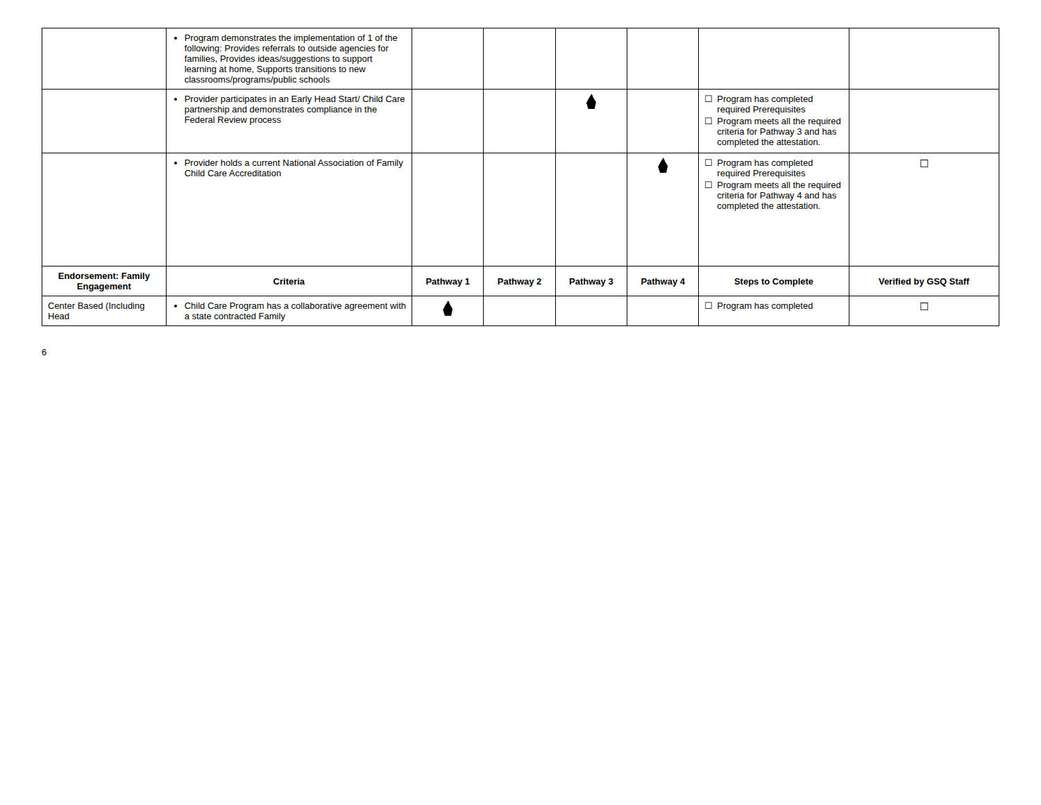| | Program demonstrates the implementation of 1 of the following: Provides referrals to outside agencies for families, Provides ideas/suggestions to support learning at home, Supports transitions to new classrooms/programs/public schools | | | | | | |
| | Provider participates in an Early Head Start/ Child Care partnership and demonstrates compliance in the Federal Review process | | | | | Program has completed required Prerequisites Program meets all the required criteria for Pathway 3 and has completed the attestation. | |
| | Provider holds a current National Association of Family Child Care Accreditation | | | | | Program has completed required Prerequisites Program meets all the required criteria for Pathway 4 and has completed the attestation. | ☐ |
| Endorsement: Family Engagement | Criteria | Pathway 1 | Pathway 2 | Pathway 3 | Pathway 4 | Steps to Complete | Verified by GSQ Staff |
| Center Based (Including Head | Child Care Program has a collaborative agreement with a state contracted Family | | | | | Program has completed | ☐ |
6